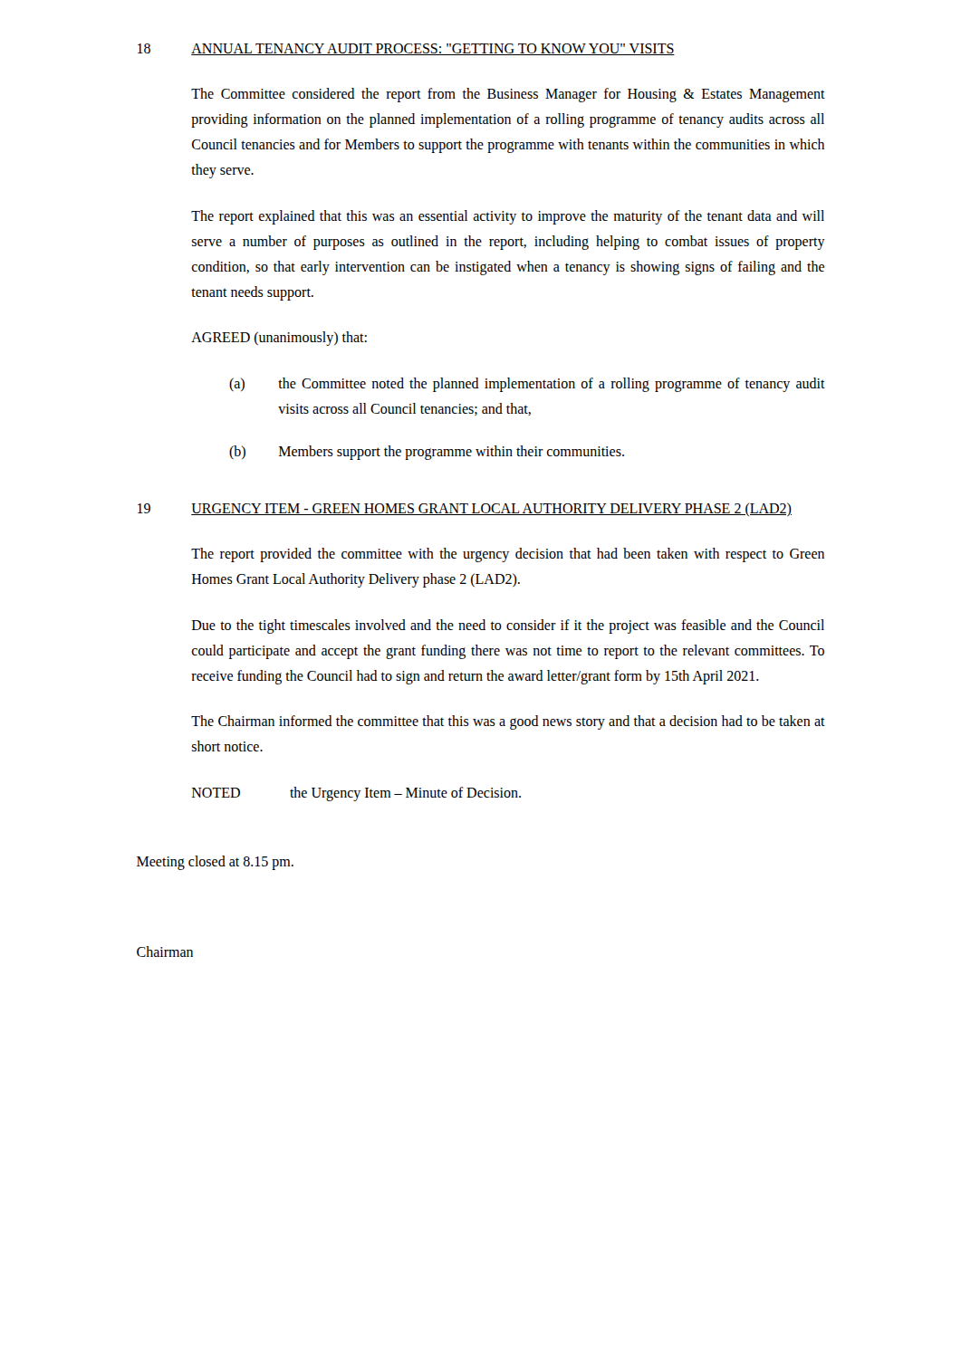18 Annual Tenancy Audit Process: "Getting to Know You" Visits
The Committee considered the report from the Business Manager for Housing & Estates Management providing information on the planned implementation of a rolling programme of tenancy audits across all Council tenancies and for Members to support the programme with tenants within the communities in which they serve.
The report explained that this was an essential activity to improve the maturity of the tenant data and will serve a number of purposes as outlined in the report, including helping to combat issues of property condition, so that early intervention can be instigated when a tenancy is showing signs of failing and the tenant needs support.
AGREED (unanimously) that:
(a) the Committee noted the planned implementation of a rolling programme of tenancy audit visits across all Council tenancies; and that,
(b) Members support the programme within their communities.
19 Urgency Item - Green Homes Grant Local Authority Delivery Phase 2 (LAD2)
The report provided the committee with the urgency decision that had been taken with respect to Green Homes Grant Local Authority Delivery phase 2 (LAD2).
Due to the tight timescales involved and the need to consider if it the project was feasible and the Council could participate and accept the grant funding there was not time to report to the relevant committees. To receive funding the Council had to sign and return the award letter/grant form by 15th April 2021.
The Chairman informed the committee that this was a good news story and that a decision had to be taken at short notice.
NOTED the Urgency Item – Minute of Decision.
Meeting closed at 8.15 pm.
Chairman